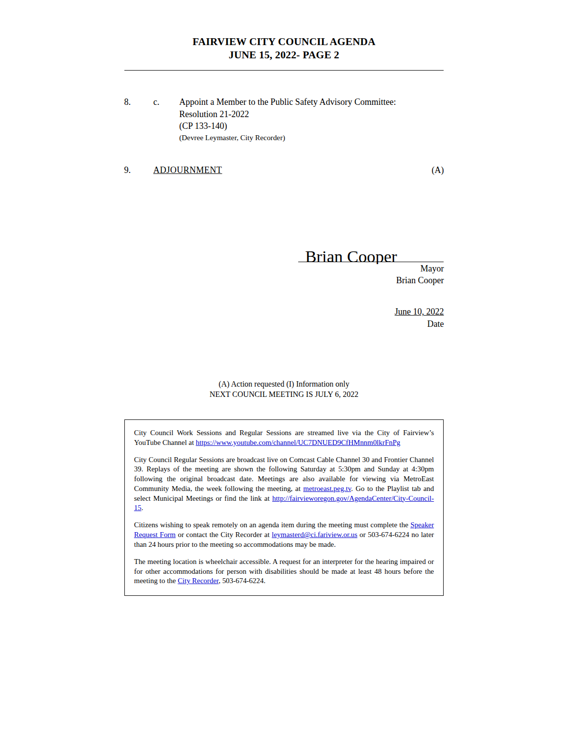FAIRVIEW CITY COUNCIL AGENDA JUNE 15, 2022- PAGE 2
8.
c.
Appoint a Member to the Public Safety Advisory Committee: Resolution 21-2022 (CP 133-140) (Devree Leymaster, City Recorder)
9.
ADJOURNMENT
(A)
Brian Cooper
Mayor
Brian Cooper
June 10, 2022
Date
(A) Action requested (I) Information only
NEXT COUNCIL MEETING IS JULY 6, 2022
City Council Work Sessions and Regular Sessions are streamed live via the City of Fairview’s YouTube Channel at https://www.youtube.com/channel/UC7DNUED9CfHMnnm0lkrFnPg
City Council Regular Sessions are broadcast live on Comcast Cable Channel 30 and Frontier Channel 39. Replays of the meeting are shown the following Saturday at 5:30pm and Sunday at 4:30pm following the original broadcast date. Meetings are also available for viewing via MetroEast Community Media, the week following the meeting, at metroeast.peg.tv. Go to the Playlist tab and select Municipal Meetings or find the link at http://fairvieworegon.gov/AgendaCenter/City-Council-15.
Citizens wishing to speak remotely on an agenda item during the meeting must complete the Speaker Request Form or contact the City Recorder at leymasterd@ci.fariview.or.us or 503-674-6224 no later than 24 hours prior to the meeting so accommodations may be made.
The meeting location is wheelchair accessible. A request for an interpreter for the hearing impaired or for other accommodations for person with disabilities should be made at least 48 hours before the meeting to the City Recorder, 503-674-6224.